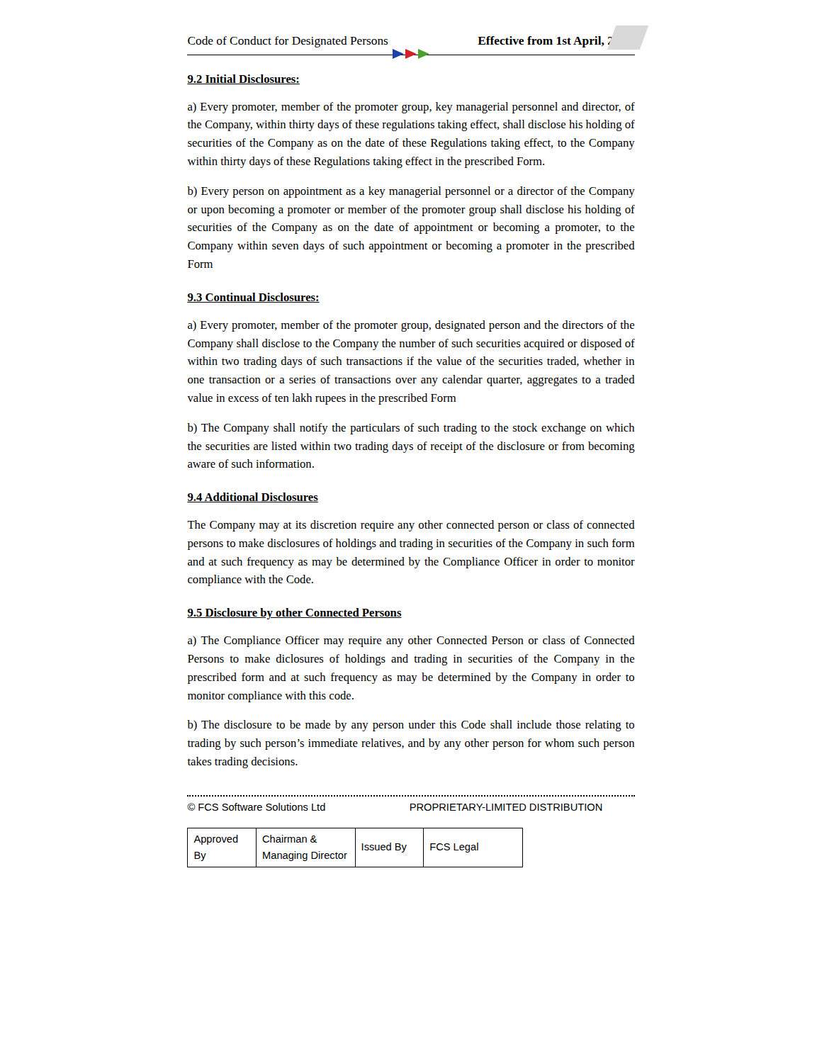Code of Conduct for Designated Persons
Effective from 1st April, 2019
9.2 Initial Disclosures:
a) Every promoter, member of the promoter group, key managerial personnel and director, of the Company, within thirty days of these regulations taking effect, shall disclose his holding of securities of the Company as on the date of these Regulations taking effect, to the Company within thirty days of these Regulations taking effect in the prescribed Form.
b) Every person on appointment as a key managerial personnel or a director of the Company or upon becoming a promoter or member of the promoter group shall disclose his holding of securities of the Company as on the date of appointment or becoming a promoter, to the Company within seven days of such appointment or becoming a promoter in the prescribed Form
9.3 Continual Disclosures:
a) Every promoter, member of the promoter group, designated person and the directors of the Company shall disclose to the Company the number of such securities acquired or disposed of within two trading days of such transactions if the value of the securities traded, whether in one transaction or a series of transactions over any calendar quarter, aggregates to a traded value in excess of ten lakh rupees in the prescribed Form
b) The Company shall notify the particulars of such trading to the stock exchange on which the securities are listed within two trading days of receipt of the disclosure or from becoming aware of such information.
9.4 Additional Disclosures
The Company may at its discretion require any other connected person or class of connected persons to make disclosures of holdings and trading in securities of the Company in such form and at such frequency as may be determined by the Compliance Officer in order to monitor compliance with the Code.
9.5 Disclosure by other Connected Persons
a) The Compliance Officer may require any other Connected Person or class of Connected Persons to make diclosures of holdings and trading in securities of the Company in the prescribed form and at such frequency as may be determined by the Company in order to monitor compliance with this code.
b) The disclosure to be made by any person under this Code shall include those relating to trading by such person’s immediate relatives, and by any other person for whom such person takes trading decisions.
© FCS Software Solutions Ltd PROPRIETARY-LIMITED DISTRIBUTION
| Approved By | Chairman & Managing Director | Issued By | FCS Legal |